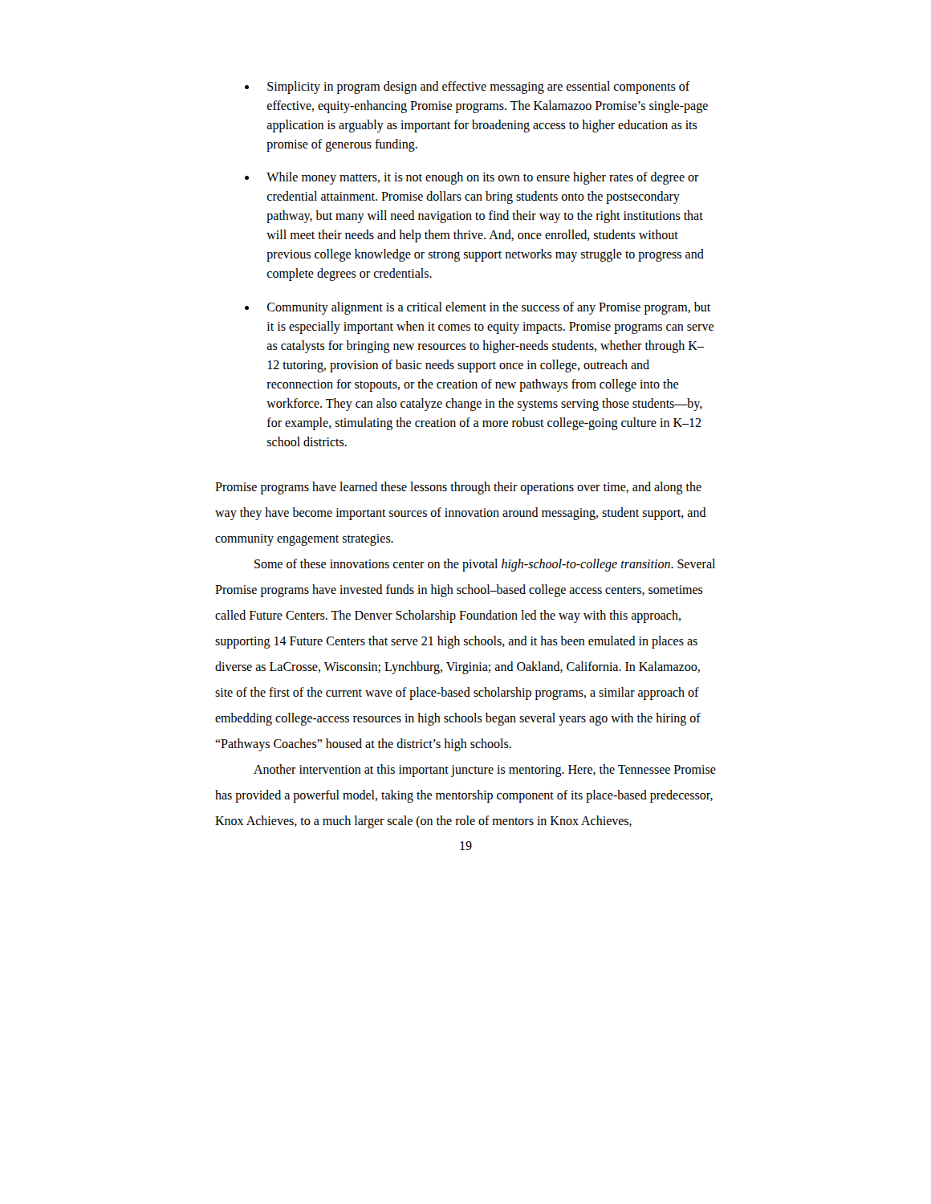Simplicity in program design and effective messaging are essential components of effective, equity-enhancing Promise programs. The Kalamazoo Promise’s single-page application is arguably as important for broadening access to higher education as its promise of generous funding.
While money matters, it is not enough on its own to ensure higher rates of degree or credential attainment. Promise dollars can bring students onto the postsecondary pathway, but many will need navigation to find their way to the right institutions that will meet their needs and help them thrive. And, once enrolled, students without previous college knowledge or strong support networks may struggle to progress and complete degrees or credentials.
Community alignment is a critical element in the success of any Promise program, but it is especially important when it comes to equity impacts. Promise programs can serve as catalysts for bringing new resources to higher-needs students, whether through K–12 tutoring, provision of basic needs support once in college, outreach and reconnection for stopouts, or the creation of new pathways from college into the workforce. They can also catalyze change in the systems serving those students—by, for example, stimulating the creation of a more robust college-going culture in K–12 school districts.
Promise programs have learned these lessons through their operations over time, and along the way they have become important sources of innovation around messaging, student support, and community engagement strategies.
Some of these innovations center on the pivotal high-school-to-college transition. Several Promise programs have invested funds in high school–based college access centers, sometimes called Future Centers. The Denver Scholarship Foundation led the way with this approach, supporting 14 Future Centers that serve 21 high schools, and it has been emulated in places as diverse as LaCrosse, Wisconsin; Lynchburg, Virginia; and Oakland, California. In Kalamazoo, site of the first of the current wave of place-based scholarship programs, a similar approach of embedding college-access resources in high schools began several years ago with the hiring of “Pathways Coaches” housed at the district’s high schools.
Another intervention at this important juncture is mentoring. Here, the Tennessee Promise has provided a powerful model, taking the mentorship component of its place-based predecessor, Knox Achieves, to a much larger scale (on the role of mentors in Knox Achieves,
19